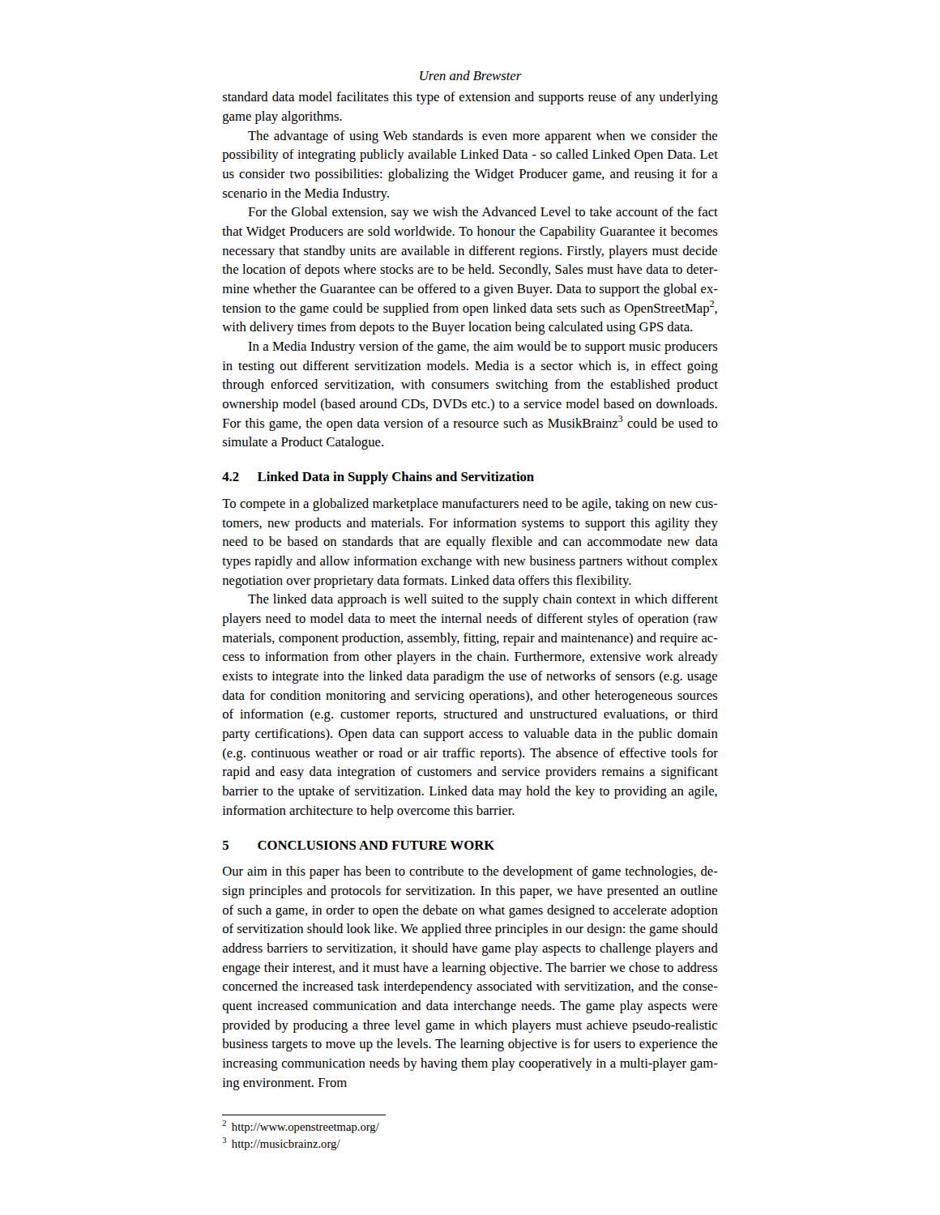Uren and Brewster
standard data model facilitates this type of extension and supports reuse of any underlying game play algorithms.
The advantage of using Web standards is even more apparent when we consider the possibility of integrating publicly available Linked Data - so called Linked Open Data. Let us consider two possibilities: globalizing the Widget Producer game, and reusing it for a scenario in the Media Industry.
For the Global extension, say we wish the Advanced Level to take account of the fact that Widget Producers are sold worldwide. To honour the Capability Guarantee it becomes necessary that standby units are available in different regions. Firstly, players must decide the location of depots where stocks are to be held. Secondly, Sales must have data to determine whether the Guarantee can be offered to a given Buyer. Data to support the global extension to the game could be supplied from open linked data sets such as OpenStreetMap2, with delivery times from depots to the Buyer location being calculated using GPS data.
In a Media Industry version of the game, the aim would be to support music producers in testing out different servitization models. Media is a sector which is, in effect going through enforced servitization, with consumers switching from the established product ownership model (based around CDs, DVDs etc.) to a service model based on downloads. For this game, the open data version of a resource such as MusikBrainz3 could be used to simulate a Product Catalogue.
4.2 Linked Data in Supply Chains and Servitization
To compete in a globalized marketplace manufacturers need to be agile, taking on new customers, new products and materials. For information systems to support this agility they need to be based on standards that are equally flexible and can accommodate new data types rapidly and allow information exchange with new business partners without complex negotiation over proprietary data formats. Linked data offers this flexibility.
The linked data approach is well suited to the supply chain context in which different players need to model data to meet the internal needs of different styles of operation (raw materials, component production, assembly, fitting, repair and maintenance) and require access to information from other players in the chain. Furthermore, extensive work already exists to integrate into the linked data paradigm the use of networks of sensors (e.g. usage data for condition monitoring and servicing operations), and other heterogeneous sources of information (e.g. customer reports, structured and unstructured evaluations, or third party certifications). Open data can support access to valuable data in the public domain (e.g. continuous weather or road or air traffic reports). The absence of effective tools for rapid and easy data integration of customers and service providers remains a significant barrier to the uptake of servitization. Linked data may hold the key to providing an agile, information architecture to help overcome this barrier.
5 CONCLUSIONS AND FUTURE WORK
Our aim in this paper has been to contribute to the development of game technologies, design principles and protocols for servitization. In this paper, we have presented an outline of such a game, in order to open the debate on what games designed to accelerate adoption of servitization should look like. We applied three principles in our design: the game should address barriers to servitization, it should have game play aspects to challenge players and engage their interest, and it must have a learning objective. The barrier we chose to address concerned the increased task interdependency associated with servitization, and the consequent increased communication and data interchange needs. The game play aspects were provided by producing a three level game in which players must achieve pseudo-realistic business targets to move up the levels. The learning objective is for users to experience the increasing communication needs by having them play cooperatively in a multi-player gaming environment. From
2 http://www.openstreetmap.org/
3 http://musicbrainz.org/